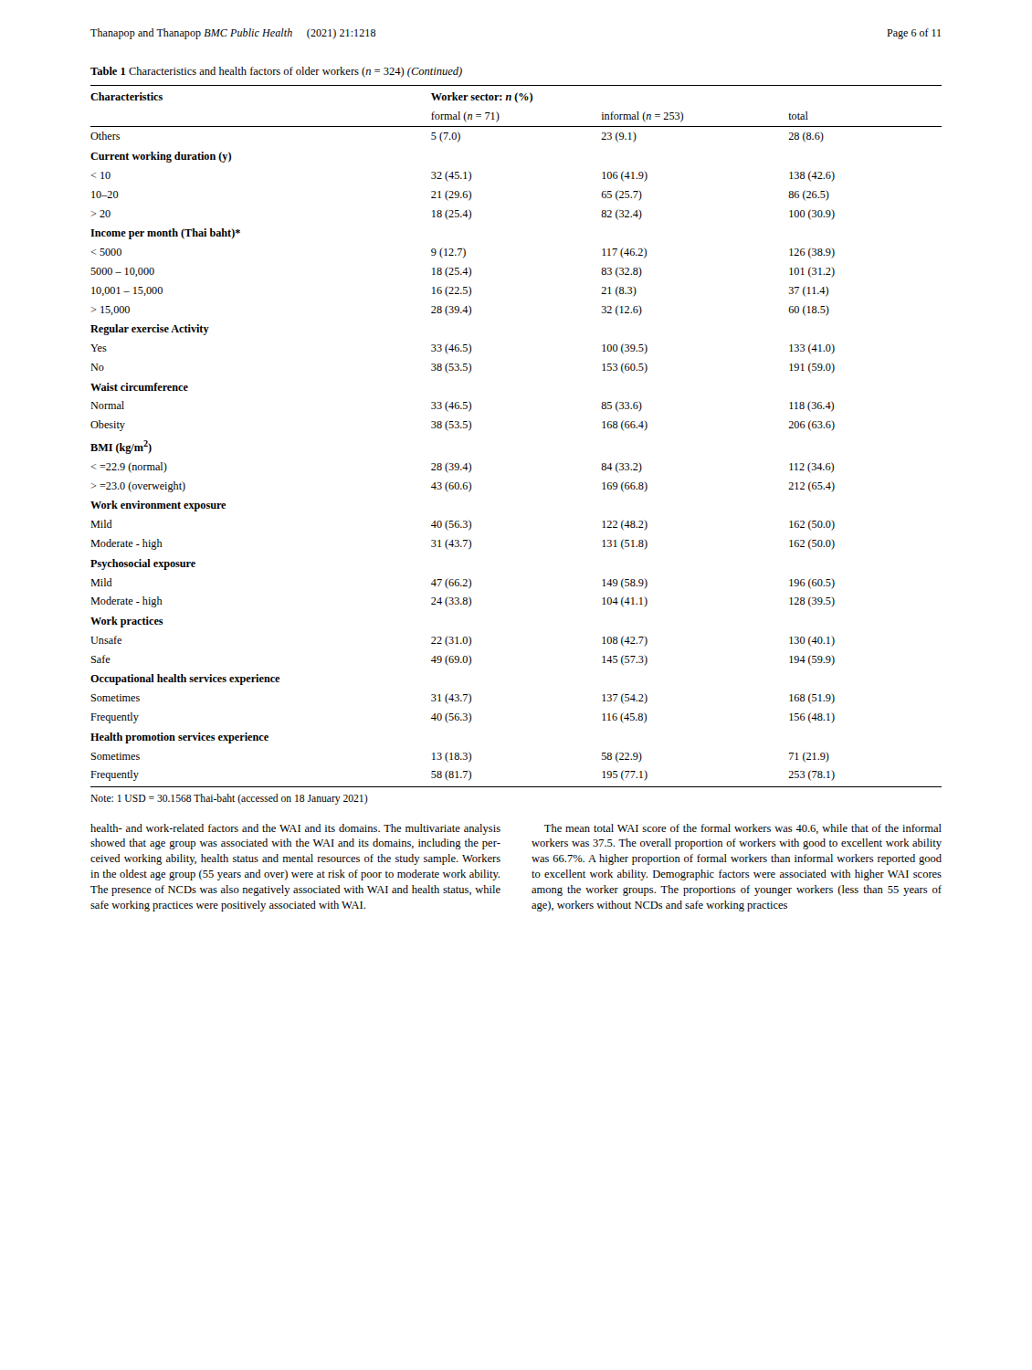Thanapop and Thanapop BMC Public Health (2021) 21:1218
Page 6 of 11
Table 1 Characteristics and health factors of older workers (n = 324) (Continued)
| Characteristics | Worker sector: n (%) |
| --- | --- |
| | formal ( n = 71) | informal ( n = 253) | total |
| Others | 5 (7.0) | 23 (9.1) | 28 (8.6) |
| Current working duration (y) |
| < 10 | 32 (45.1) | 106 (41.9) | 138 (42.6) |
| 10–20 | 21 (29.6) | 65 (25.7) | 86 (26.5) |
| > 20 | 18 (25.4) | 82 (32.4) | 100 (30.9) |
| Income per month (Thai baht)* |
| < 5000 | 9 (12.7) | 117 (46.2) | 126 (38.9) |
| 5000 – 10,000 | 18 (25.4) | 83 (32.8) | 101 (31.2) |
| 10,001 – 15,000 | 16 (22.5) | 21 (8.3) | 37 (11.4) |
| > 15,000 | 28 (39.4) | 32 (12.6) | 60 (18.5) |
| Regular exercise Activity |
| Yes | 33 (46.5) | 100 (39.5) | 133 (41.0) |
| No | 38 (53.5) | 153 (60.5) | 191 (59.0) |
| Waist circumference |
| Normal | 33 (46.5) | 85 (33.6) | 118 (36.4) |
| Obesity | 38 (53.5) | 168 (66.4) | 206 (63.6) |
| BMI (kg/m 2 ) |
| < =22.9 (normal) | 28 (39.4) | 84 (33.2) | 112 (34.6) |
| > =23.0 (overweight) | 43 (60.6) | 169 (66.8) | 212 (65.4) |
| Work environment exposure |
| Mild | 40 (56.3) | 122 (48.2) | 162 (50.0) |
| Moderate - high | 31 (43.7) | 131 (51.8) | 162 (50.0) |
| Psychosocial exposure |
| Mild | 47 (66.2) | 149 (58.9) | 196 (60.5) |
| Moderate - high | 24 (33.8) | 104 (41.1) | 128 (39.5) |
| Work practices |
| Unsafe | 22 (31.0) | 108 (42.7) | 130 (40.1) |
| Safe | 49 (69.0) | 145 (57.3) | 194 (59.9) |
| Occupational health services experience |
| Sometimes | 31 (43.7) | 137 (54.2) | 168 (51.9) |
| Frequently | 40 (56.3) | 116 (45.8) | 156 (48.1) |
| Health promotion services experience |
| Sometimes | 13 (18.3) | 58 (22.9) | 71 (21.9) |
| Frequently | 58 (81.7) | 195 (77.1) | 253 (78.1) |
Note: 1 USD = 30.1568 Thai-baht (accessed on 18 January 2021)
health- and work-related factors and the WAI and its domains. The multivariate analysis showed that age group was associated with the WAI and its domains, including the perceived working ability, health status and mental resources of the study sample. Workers in the oldest age group (55 years and over) were at risk of poor to moderate work ability. The presence of NCDs was also negatively associated with WAI and health status, while safe working practices were positively associated with WAI.
The mean total WAI score of the formal workers was 40.6, while that of the informal workers was 37.5. The overall proportion of workers with good to excellent work ability was 66.7%. A higher proportion of formal workers than informal workers reported good to excellent work ability. Demographic factors were associated with higher WAI scores among the worker groups. The proportions of younger workers (less than 55 years of age), workers without NCDs and safe working practices